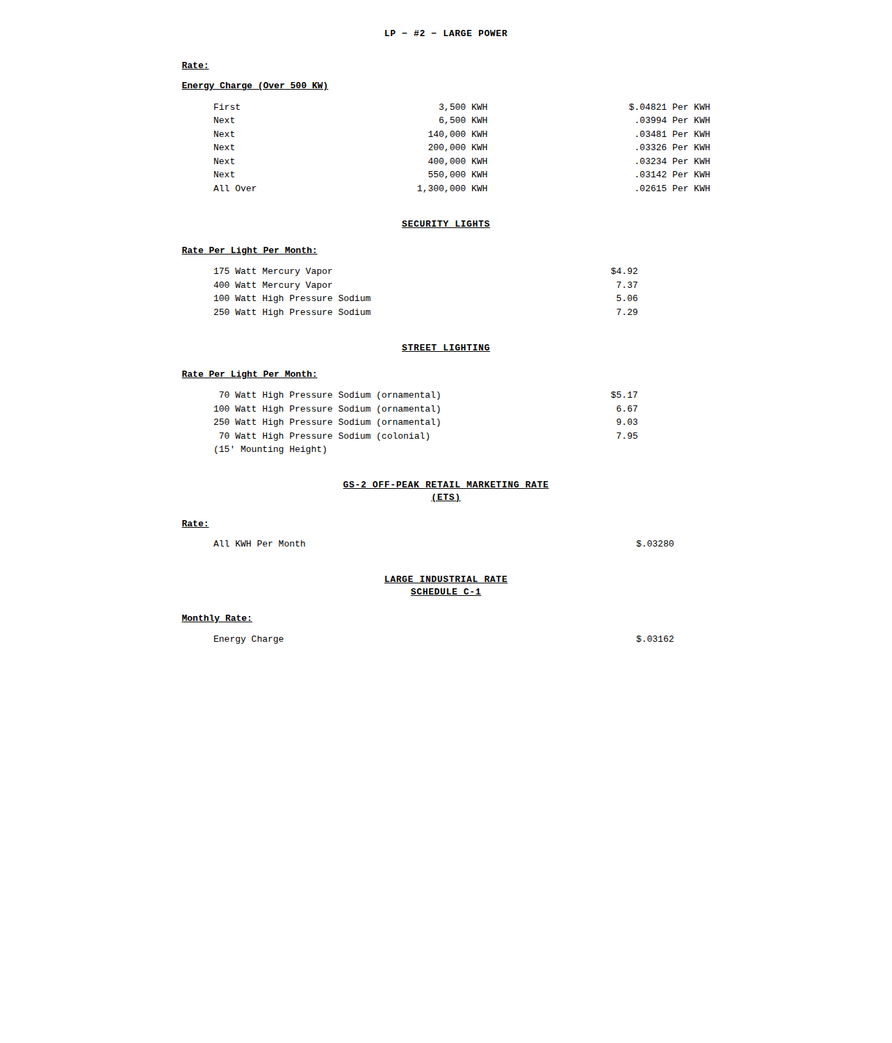LP − #2 − LARGE POWER
Rate:
Energy Charge (Over 500 KW)
| First | 3,500 | KWH | $.04821 Per KWH |
| Next | 6,500 | KWH | .03994 Per KWH |
| Next | 140,000 | KWH | .03481 Per KWH |
| Next | 200,000 | KWH | .03326 Per KWH |
| Next | 400,000 | KWH | .03234 Per KWH |
| Next | 550,000 | KWH | .03142 Per KWH |
| All Over | 1,300,000 | KWH | .02615 Per KWH |
SECURITY LIGHTS
Rate Per Light Per Month:
| 175 Watt Mercury Vapor | $4.92 |
| 400 Watt Mercury Vapor | 7.37 |
| 100 Watt High Pressure Sodium | 5.06 |
| 250 Watt High Pressure Sodium | 7.29 |
STREET LIGHTING
Rate Per Light Per Month:
| 70 Watt High Pressure Sodium (ornamental) | $5.17 |
| 100 Watt High Pressure Sodium (ornamental) | 6.67 |
| 250 Watt High Pressure Sodium (ornamental) | 9.03 |
| 70 Watt High Pressure Sodium (colonial) | 7.95 |
| (15' Mounting Height) | |
GS-2 OFF-PEAK RETAIL MARKETING RATE (ETS)
Rate:
All KWH Per Month $.03280
LARGE INDUSTRIAL RATE SCHEDULE C-1
Monthly Rate:
Energy Charge $.03162